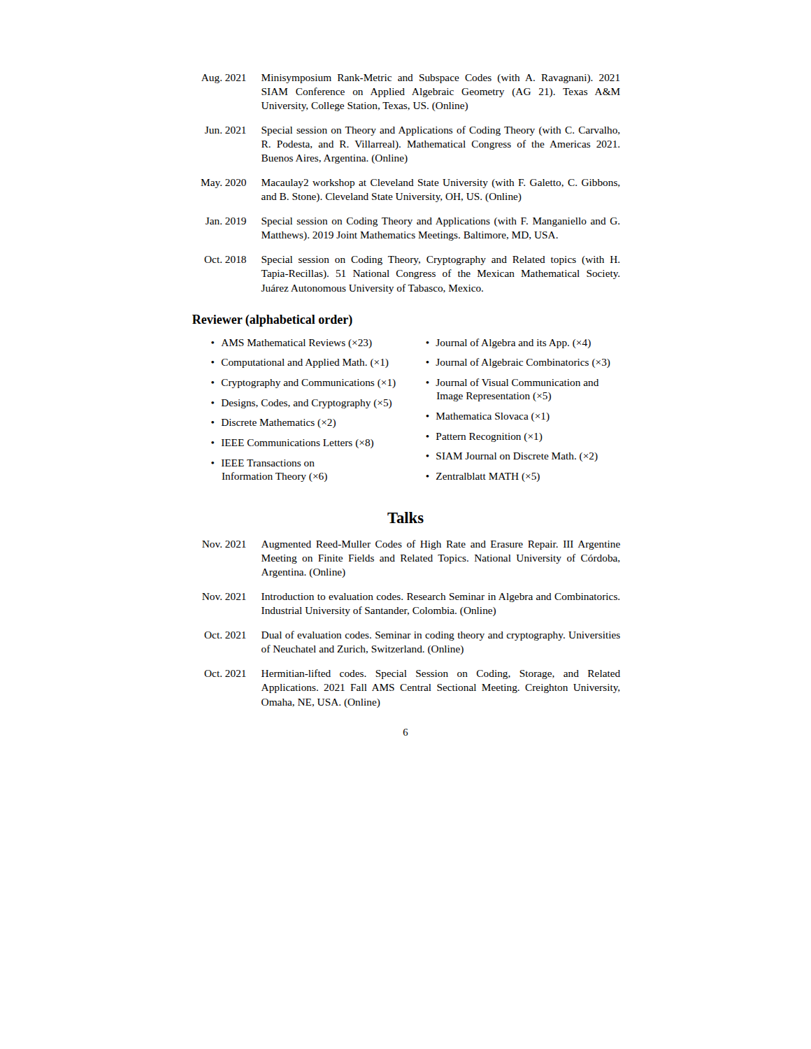Aug. 2021
Minisymposium Rank-Metric and Subspace Codes (with A. Ravagnani). 2021 SIAM Conference on Applied Algebraic Geometry (AG 21). Texas A&M University, College Station, Texas, US. (Online)
Jun. 2021
Special session on Theory and Applications of Coding Theory (with C. Carvalho, R. Podesta, and R. Villarreal). Mathematical Congress of the Americas 2021. Buenos Aires, Argentina. (Online)
May. 2020
Macaulay2 workshop at Cleveland State University (with F. Galetto, C. Gibbons, and B. Stone). Cleveland State University, OH, US. (Online)
Jan. 2019
Special session on Coding Theory and Applications (with F. Manganiello and G. Matthews). 2019 Joint Mathematics Meetings. Baltimore, MD, USA.
Oct. 2018
Special session on Coding Theory, Cryptography and Related topics (with H. Tapia-Recillas). 51 National Congress of the Mexican Mathematical Society. Juárez Autonomous University of Tabasco, Mexico.
Reviewer (alphabetical order)
AMS Mathematical Reviews (×23)
Computational and Applied Math. (×1)
Cryptography and Communications (×1)
Designs, Codes, and Cryptography (×5)
Discrete Mathematics (×2)
IEEE Communications Letters (×8)
IEEE Transactions onInformation Theory (×6)
Journal of Algebra and its App. (×4)
Journal of Algebraic Combinatorics (×3)
Journal of Visual Communication andImage Representation (×5)
Mathematica Slovaca (×1)
Pattern Recognition (×1)
SIAM Journal on Discrete Math. (×2)
Zentralblatt MATH (×5)
Talks
Nov. 2021
Augmented Reed-Muller Codes of High Rate and Erasure Repair. III Argentine Meeting on Finite Fields and Related Topics. National University of Córdoba, Argentina. (Online)
Nov. 2021
Introduction to evaluation codes. Research Seminar in Algebra and Combinatorics. Industrial University of Santander, Colombia. (Online)
Oct. 2021
Dual of evaluation codes. Seminar in coding theory and cryptography. Universities of Neuchatel and Zurich, Switzerland. (Online)
Oct. 2021
Hermitian-lifted codes. Special Session on Coding, Storage, and Related Applications. 2021 Fall AMS Central Sectional Meeting. Creighton University, Omaha, NE, USA. (Online)
6